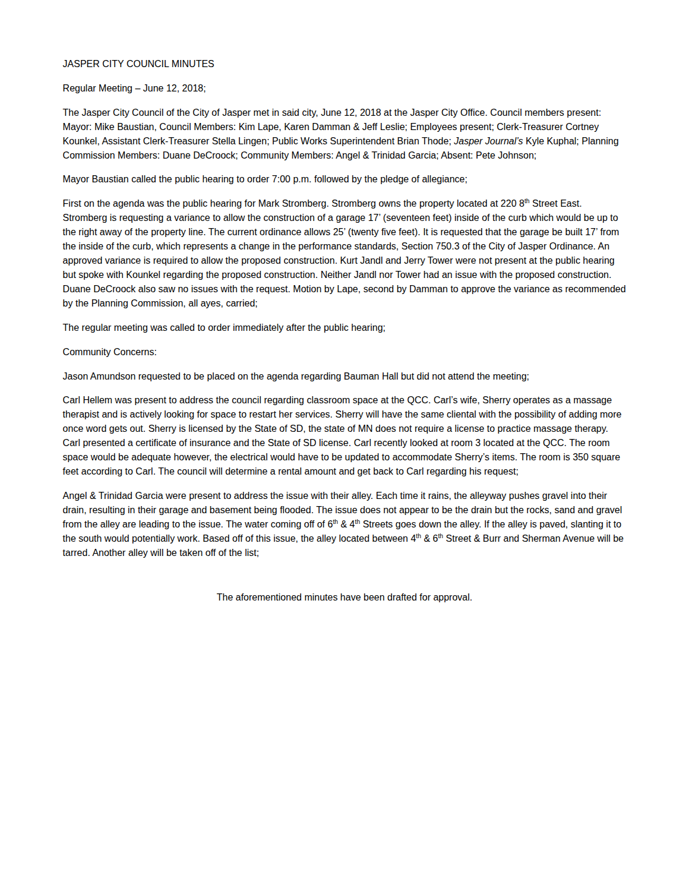JASPER CITY COUNCIL MINUTES
Regular Meeting – June 12, 2018;
The Jasper City Council of the City of Jasper met in said city, June 12, 2018 at the Jasper City Office. Council members present: Mayor: Mike Baustian, Council Members: Kim Lape, Karen Damman & Jeff Leslie; Employees present; Clerk-Treasurer Cortney Kounkel, Assistant Clerk-Treasurer Stella Lingen; Public Works Superintendent Brian Thode; Jasper Journal’s Kyle Kuphal; Planning Commission Members: Duane DeCroock; Community Members: Angel & Trinidad Garcia; Absent: Pete Johnson;
Mayor Baustian called the public hearing to order 7:00 p.m. followed by the pledge of allegiance;
First on the agenda was the public hearing for Mark Stromberg. Stromberg owns the property located at 220 8th Street East. Stromberg is requesting a variance to allow the construction of a garage 17’ (seventeen feet) inside of the curb which would be up to the right away of the property line. The current ordinance allows 25’ (twenty five feet). It is requested that the garage be built 17’ from the inside of the curb, which represents a change in the performance standards, Section 750.3 of the City of Jasper Ordinance. An approved variance is required to allow the proposed construction. Kurt Jandl and Jerry Tower were not present at the public hearing but spoke with Kounkel regarding the proposed construction. Neither Jandl nor Tower had an issue with the proposed construction. Duane DeCroock also saw no issues with the request. Motion by Lape, second by Damman to approve the variance as recommended by the Planning Commission, all ayes, carried;
The regular meeting was called to order immediately after the public hearing;
Community Concerns:
Jason Amundson requested to be placed on the agenda regarding Bauman Hall but did not attend the meeting;
Carl Hellem was present to address the council regarding classroom space at the QCC. Carl’s wife, Sherry operates as a massage therapist and is actively looking for space to restart her services. Sherry will have the same cliental with the possibility of adding more once word gets out. Sherry is licensed by the State of SD, the state of MN does not require a license to practice massage therapy. Carl presented a certificate of insurance and the State of SD license. Carl recently looked at room 3 located at the QCC. The room space would be adequate however, the electrical would have to be updated to accommodate Sherry’s items. The room is 350 square feet according to Carl. The council will determine a rental amount and get back to Carl regarding his request;
Angel & Trinidad Garcia were present to address the issue with their alley. Each time it rains, the alleyway pushes gravel into their drain, resulting in their garage and basement being flooded. The issue does not appear to be the drain but the rocks, sand and gravel from the alley are leading to the issue. The water coming off of 6th & 4th Streets goes down the alley. If the alley is paved, slanting it to the south would potentially work. Based off of this issue, the alley located between 4th & 6th Street & Burr and Sherman Avenue will be tarred. Another alley will be taken off of the list;
The aforementioned minutes have been drafted for approval.